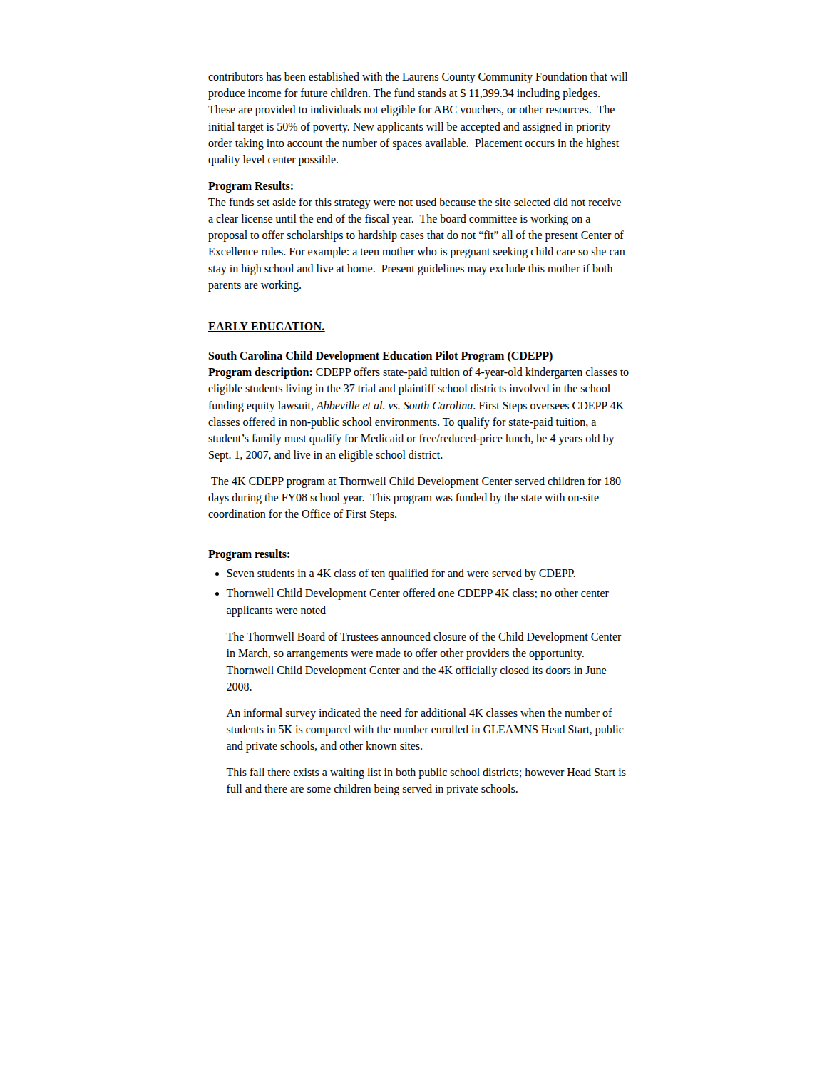contributors has been established with the Laurens County Community Foundation that will produce income for future children. The fund stands at $ 11,399.34 including pledges. These are provided to individuals not eligible for ABC vouchers, or other resources. The initial target is 50% of poverty. New applicants will be accepted and assigned in priority order taking into account the number of spaces available. Placement occurs in the highest quality level center possible.
Program Results:
The funds set aside for this strategy were not used because the site selected did not receive a clear license until the end of the fiscal year. The board committee is working on a proposal to offer scholarships to hardship cases that do not “fit” all of the present Center of Excellence rules. For example: a teen mother who is pregnant seeking child care so she can stay in high school and live at home. Present guidelines may exclude this mother if both parents are working.
EARLY EDUCATION.
South Carolina Child Development Education Pilot Program (CDEPP)
Program description: CDEPP offers state-paid tuition of 4-year-old kindergarten classes to eligible students living in the 37 trial and plaintiff school districts involved in the school funding equity lawsuit, Abbeville et al. vs. South Carolina. First Steps oversees CDEPP 4K classes offered in non-public school environments. To qualify for state-paid tuition, a student’s family must qualify for Medicaid or free/reduced-price lunch, be 4 years old by Sept. 1, 2007, and live in an eligible school district.
The 4K CDEPP program at Thornwell Child Development Center served children for 180 days during the FY08 school year. This program was funded by the state with on-site coordination for the Office of First Steps.
Program results:
Seven students in a 4K class of ten qualified for and were served by CDEPP.
Thornwell Child Development Center offered one CDEPP 4K class; no other center applicants were noted
The Thornwell Board of Trustees announced closure of the Child Development Center in March, so arrangements were made to offer other providers the opportunity. Thornwell Child Development Center and the 4K officially closed its doors in June 2008.
An informal survey indicated the need for additional 4K classes when the number of students in 5K is compared with the number enrolled in GLEAMNS Head Start, public and private schools, and other known sites.
This fall there exists a waiting list in both public school districts; however Head Start is full and there are some children being served in private schools.